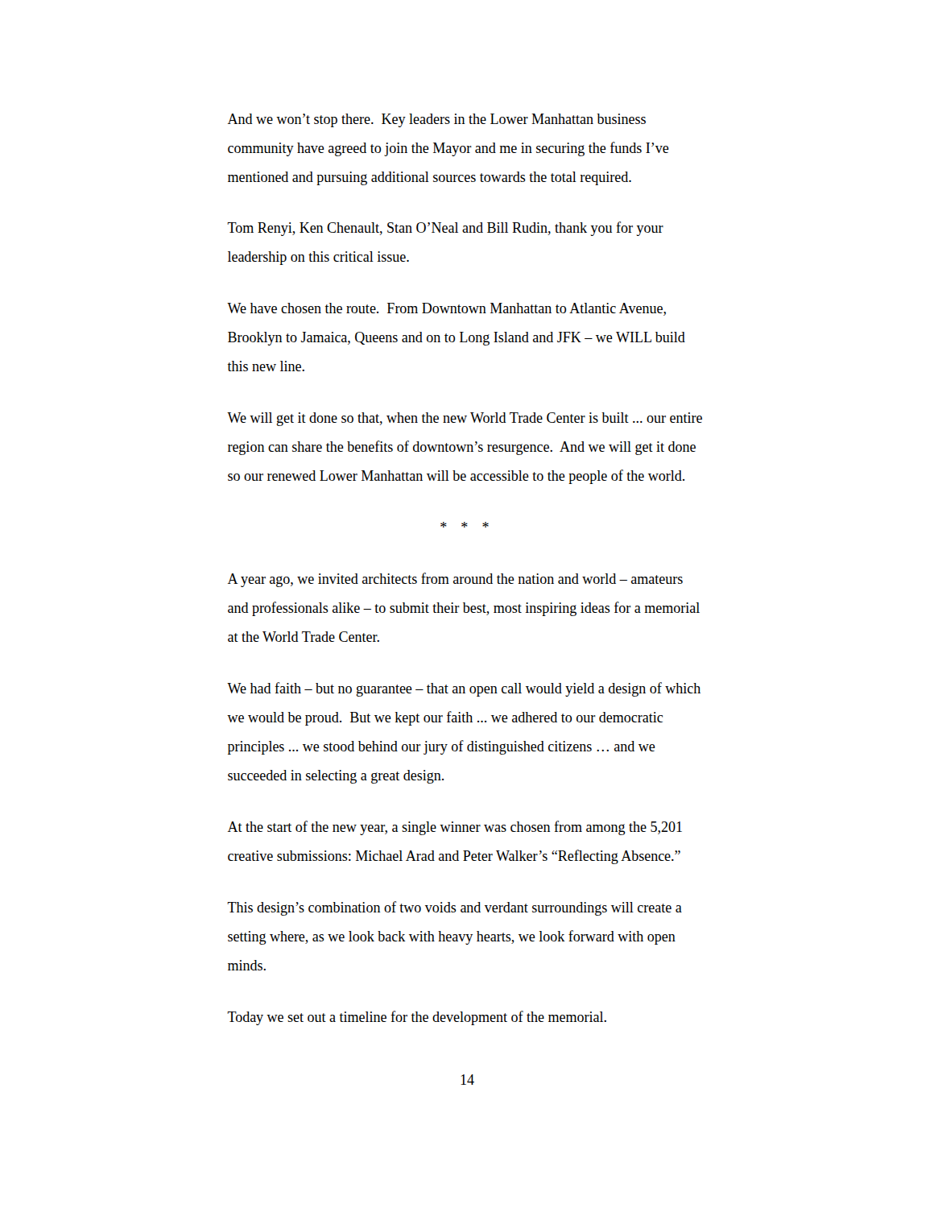And we won’t stop there. Key leaders in the Lower Manhattan business community have agreed to join the Mayor and me in securing the funds I’ve mentioned and pursuing additional sources towards the total required.
Tom Renyi, Ken Chenault, Stan O’Neal and Bill Rudin, thank you for your leadership on this critical issue.
We have chosen the route. From Downtown Manhattan to Atlantic Avenue, Brooklyn to Jamaica, Queens and on to Long Island and JFK – we WILL build this new line.
We will get it done so that, when the new World Trade Center is built ... our entire region can share the benefits of downtown’s resurgence. And we will get it done so our renewed Lower Manhattan will be accessible to the people of the world.
* * *
A year ago, we invited architects from around the nation and world – amateurs and professionals alike – to submit their best, most inspiring ideas for a memorial at the World Trade Center.
We had faith – but no guarantee – that an open call would yield a design of which we would be proud. But we kept our faith ... we adhered to our democratic principles ... we stood behind our jury of distinguished citizens … and we succeeded in selecting a great design.
At the start of the new year, a single winner was chosen from among the 5,201 creative submissions: Michael Arad and Peter Walker’s “Reflecting Absence.”
This design’s combination of two voids and verdant surroundings will create a setting where, as we look back with heavy hearts, we look forward with open minds.
Today we set out a timeline for the development of the memorial.
14